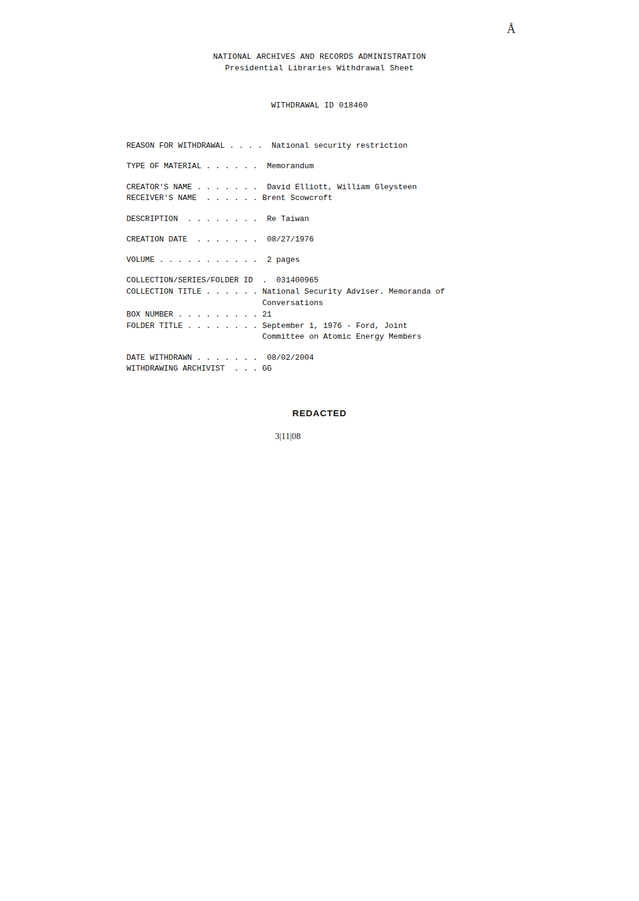Å
NATIONAL ARCHIVES AND RECORDS ADMINISTRATION
Presidential Libraries Withdrawal Sheet
WITHDRAWAL ID 018460
REASON FOR WITHDRAWAL . . . .
National security restriction
TYPE OF MATERIAL . . . . . .
Memorandum
CREATOR'S NAME . . . . . . .
David Elliott, William Gleysteen
RECEIVER'S NAME . . . . . .
Brent Scowcroft
DESCRIPTION . . . . . . . .
Re Taiwan
CREATION DATE . . . . . . .
08/27/1976
VOLUME . . . . . . . . . . .
2 pages
COLLECTION/SERIES/FOLDER ID .
031400965
COLLECTION TITLE . . . . . .
National Security Adviser. Memoranda of
Conversations
BOX NUMBER . . . . . . . . .
21
FOLDER TITLE . . . . . . . .
September 1, 1976 - Ford, Joint
Committee on Atomic Energy Members
DATE WITHDRAWN . . . . . . .
08/02/2004
WITHDRAWING ARCHIVIST . . .
GG
REDACTED
3|11|08